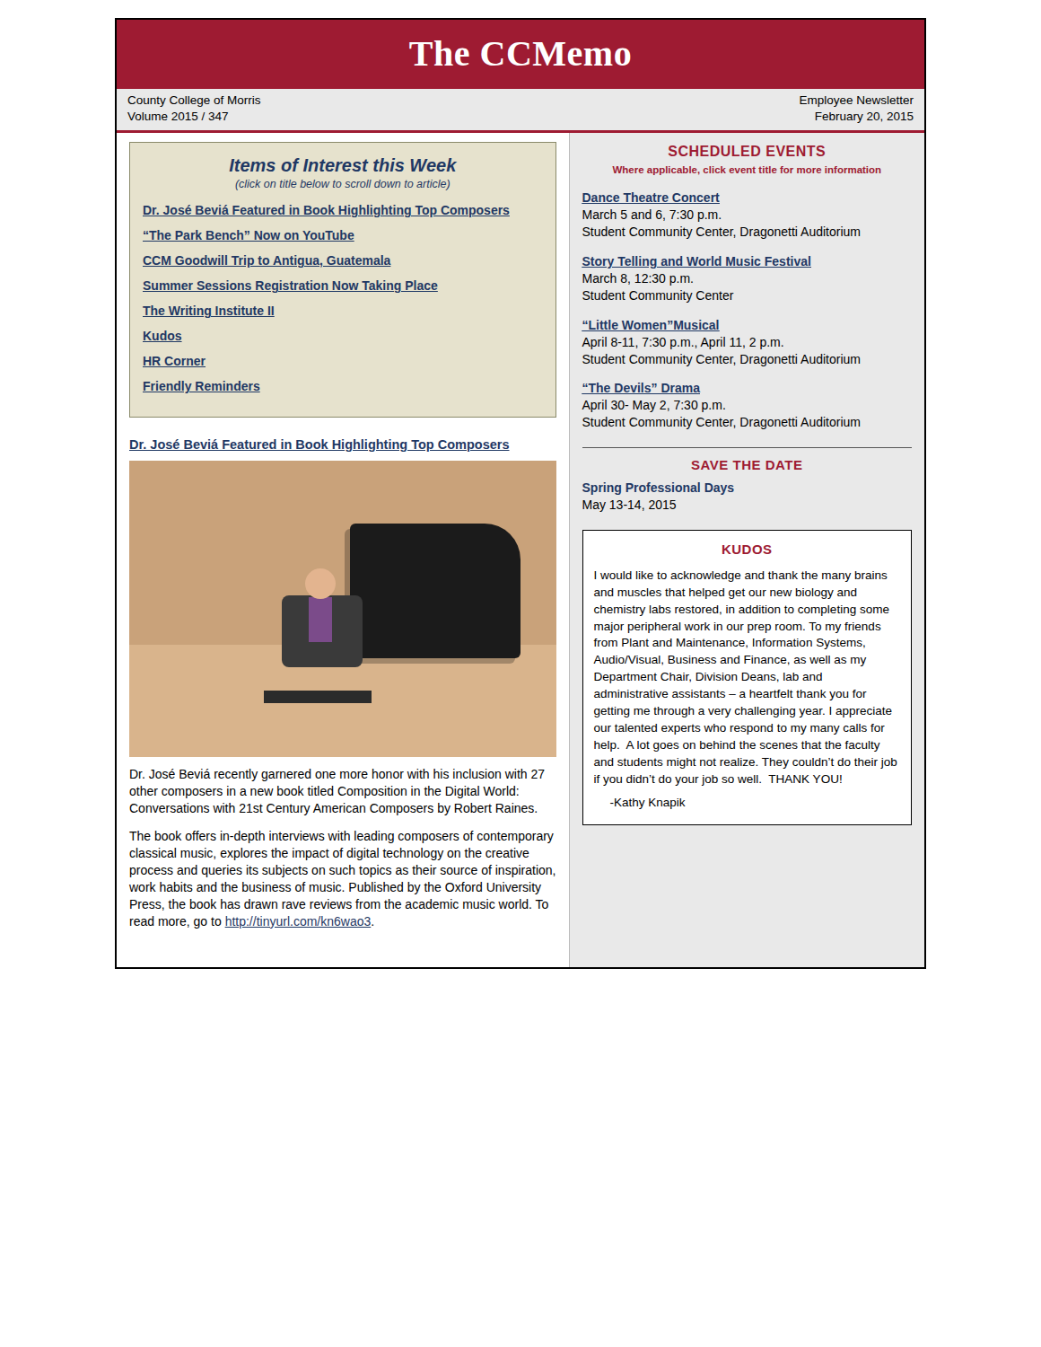The CCMemo
County College of Morris
Volume 2015 / 347
Employee Newsletter
February 20, 2015
Items of Interest this Week
(click on title below to scroll down to article)
Dr. José Beviá Featured in Book Highlighting Top Composers
“The Park Bench” Now on YouTube
CCM Goodwill Trip to Antigua, Guatemala
Summer Sessions Registration Now Taking Place
The Writing Institute II
Kudos
HR Corner
Friendly Reminders
Dr. José Beviá Featured in Book Highlighting Top Composers
Dr. José Beviá recently garnered one more honor with his inclusion with 27 other composers in a new book titled Composition in the Digital World: Conversations with 21st Century American Composers by Robert Raines.
The book offers in-depth interviews with leading composers of contemporary classical music, explores the impact of digital technology on the creative process and queries its subjects on such topics as their source of inspiration, work habits and the business of music. Published by the Oxford University Press, the book has drawn rave reviews from the academic music world. To read more, go to http://tinyurl.com/kn6wao3.
SCHEDULED EVENTS
Where applicable, click event title for more information
Dance Theatre Concert March 5 and 6, 7:30 p.m.
Student Community Center, Dragonetti Auditorium
Story Telling and World Music Festival March 8, 12:30 p.m.
Student Community Center
“Little Women”Musical April 8-11, 7:30 p.m., April 11, 2 p.m.
Student Community Center, Dragonetti Auditorium
“The Devils” Drama April 30- May 2, 7:30 p.m.
Student Community Center, Dragonetti Auditorium
SAVE THE DATE
Spring Professional Days
May 13-14, 2015
KUDOS
I would like to acknowledge and thank the many brains and muscles that helped get our new biology and chemistry labs restored, in addition to completing some major peripheral work in our prep room. To my friends from Plant and Maintenance, Information Systems, Audio/Visual, Business and Finance, as well as my Department Chair, Division Deans, lab and administrative assistants – a heartfelt thank you for getting me through a very challenging year. I appreciate our talented experts who respond to my many calls for help. A lot goes on behind the scenes that the faculty and students might not realize. They couldn’t do their job if you didn’t do your job so well. THANK YOU!
-Kathy Knapik